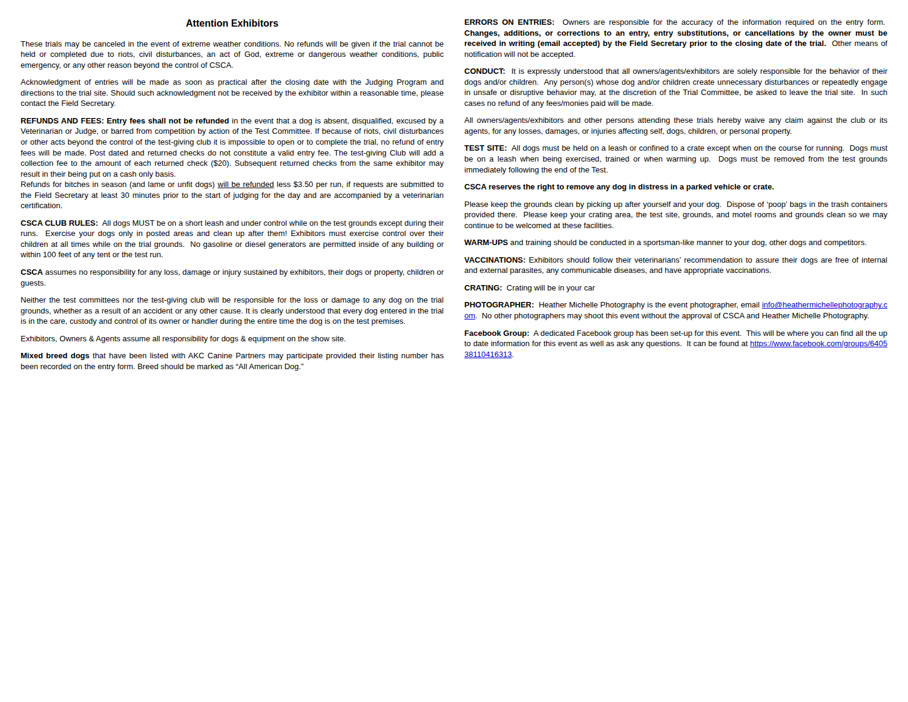Attention Exhibitors
These trials may be canceled in the event of extreme weather conditions. No refunds will be given if the trial cannot be held or completed due to riots, civil disturbances, an act of God, extreme or dangerous weather conditions, public emergency, or any other reason beyond the control of CSCA.
Acknowledgment of entries will be made as soon as practical after the closing date with the Judging Program and directions to the trial site. Should such acknowledgment not be received by the exhibitor within a reasonable time, please contact the Field Secretary.
REFUNDS AND FEES: Entry fees shall not be refunded in the event that a dog is absent, disqualified, excused by a Veterinarian or Judge, or barred from competition by action of the Test Committee. If because of riots, civil disturbances or other acts beyond the control of the test-giving club it is impossible to open or to complete the trial, no refund of entry fees will be made. Post dated and returned checks do not constitute a valid entry fee. The test-giving Club will add a collection fee to the amount of each returned check ($20). Subsequent returned checks from the same exhibitor may result in their being put on a cash only basis.
Refunds for bitches in season (and lame or unfit dogs) will be refunded less $3.50 per run, if requests are submitted to the Field Secretary at least 30 minutes prior to the start of judging for the day and are accompanied by a veterinarian certification.
CSCA CLUB RULES: All dogs MUST be on a short leash and under control while on the test grounds except during their runs. Exercise your dogs only in posted areas and clean up after them! Exhibitors must exercise control over their children at all times while on the trial grounds. No gasoline or diesel generators are permitted inside of any building or within 100 feet of any tent or the test run.
CSCA assumes no responsibility for any loss, damage or injury sustained by exhibitors, their dogs or property, children or guests.
Neither the test committees nor the test-giving club will be responsible for the loss or damage to any dog on the trial grounds, whether as a result of an accident or any other cause. It is clearly understood that every dog entered in the trial is in the care, custody and control of its owner or handler during the entire time the dog is on the test premises.
Exhibitors, Owners & Agents assume all responsibility for dogs & equipment on the show site.
Mixed breed dogs that have been listed with AKC Canine Partners may participate provided their listing number has been recorded on the entry form. Breed should be marked as “All American Dog.”
ERRORS ON ENTRIES: Owners are responsible for the accuracy of the information required on the entry form. Changes, additions, or corrections to an entry, entry substitutions, or cancellations by the owner must be received in writing (email accepted) by the Field Secretary prior to the closing date of the trial. Other means of notification will not be accepted.
CONDUCT: It is expressly understood that all owners/agents/exhibitors are solely responsible for the behavior of their dogs and/or children. Any person(s) whose dog and/or children create unnecessary disturbances or repeatedly engage in unsafe or disruptive behavior may, at the discretion of the Trial Committee, be asked to leave the trial site. In such cases no refund of any fees/monies paid will be made.
All owners/agents/exhibitors and other persons attending these trials hereby waive any claim against the club or its agents, for any losses, damages, or injuries affecting self, dogs, children, or personal property.
TEST SITE: All dogs must be held on a leash or confined to a crate except when on the course for running. Dogs must be on a leash when being exercised, trained or when warming up. Dogs must be removed from the test grounds immediately following the end of the Test.
CSCA reserves the right to remove any dog in distress in a parked vehicle or crate.
Please keep the grounds clean by picking up after yourself and your dog. Dispose of ‘poop’ bags in the trash containers provided there. Please keep your crating area, the test site, grounds, and motel rooms and grounds clean so we may continue to be welcomed at these facilities.
WARM-UPS and training should be conducted in a sportsman-like manner to your dog, other dogs and competitors.
VACCINATIONS: Exhibitors should follow their veterinarians’ recommendation to assure their dogs are free of internal and external parasites, any communicable diseases, and have appropriate vaccinations.
CRATING: Crating will be in your car
PHOTOGRAPHER: Heather Michelle Photography is the event photographer, email info@heathermichellephotography.com. No other photographers may shoot this event without the approval of CSCA and Heather Michelle Photography.
Facebook Group: A dedicated Facebook group has been set-up for this event. This will be where you can find all the up to date information for this event as well as ask any questions. It can be found at https://www.facebook.com/groups/640538110416313.